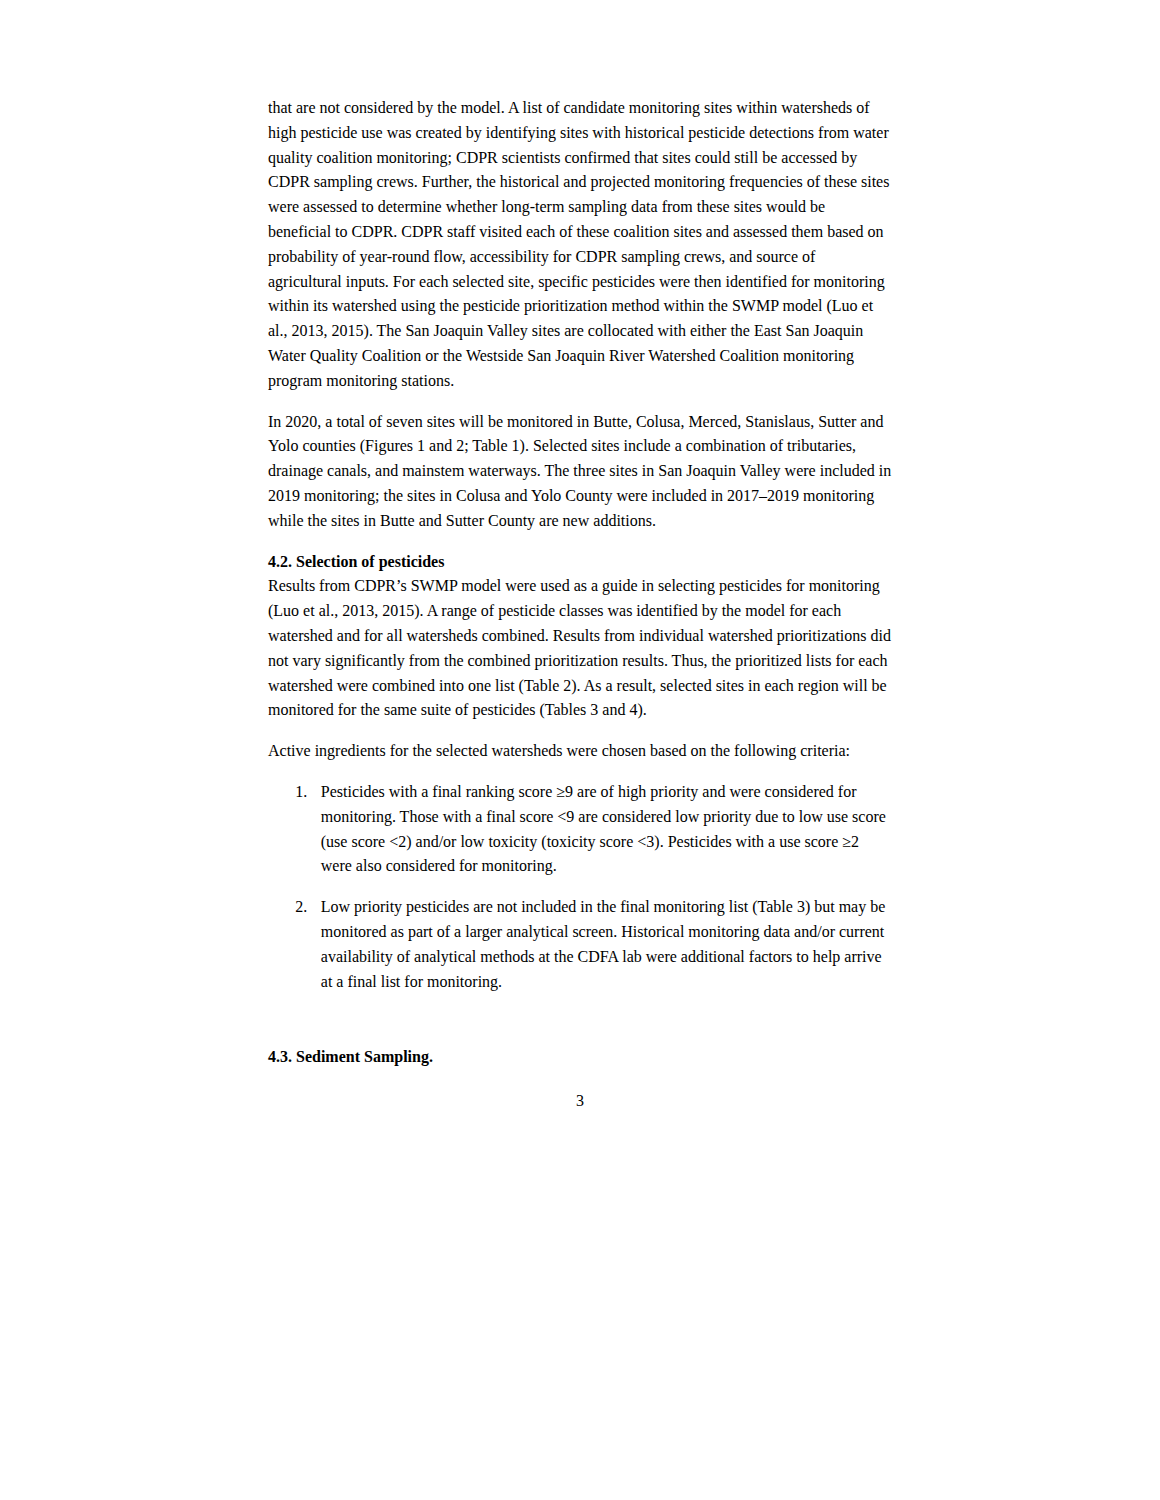that are not considered by the model. A list of candidate monitoring sites within watersheds of high pesticide use was created by identifying sites with historical pesticide detections from water quality coalition monitoring; CDPR scientists confirmed that sites could still be accessed by CDPR sampling crews. Further, the historical and projected monitoring frequencies of these sites were assessed to determine whether long-term sampling data from these sites would be beneficial to CDPR. CDPR staff visited each of these coalition sites and assessed them based on probability of year-round flow, accessibility for CDPR sampling crews, and source of agricultural inputs. For each selected site, specific pesticides were then identified for monitoring within its watershed using the pesticide prioritization method within the SWMP model (Luo et al., 2013, 2015). The San Joaquin Valley sites are collocated with either the East San Joaquin Water Quality Coalition or the Westside San Joaquin River Watershed Coalition monitoring program monitoring stations.
In 2020, a total of seven sites will be monitored in Butte, Colusa, Merced, Stanislaus, Sutter and Yolo counties (Figures 1 and 2; Table 1). Selected sites include a combination of tributaries, drainage canals, and mainstem waterways. The three sites in San Joaquin Valley were included in 2019 monitoring; the sites in Colusa and Yolo County were included in 2017–2019 monitoring while the sites in Butte and Sutter County are new additions.
4.2. Selection of pesticides
Results from CDPR’s SWMP model were used as a guide in selecting pesticides for monitoring (Luo et al., 2013, 2015). A range of pesticide classes was identified by the model for each watershed and for all watersheds combined. Results from individual watershed prioritizations did not vary significantly from the combined prioritization results. Thus, the prioritized lists for each watershed were combined into one list (Table 2). As a result, selected sites in each region will be monitored for the same suite of pesticides (Tables 3 and 4).
Active ingredients for the selected watersheds were chosen based on the following criteria:
Pesticides with a final ranking score ≥9 are of high priority and were considered for monitoring. Those with a final score <9 are considered low priority due to low use score (use score <2) and/or low toxicity (toxicity score <3). Pesticides with a use score ≥2 were also considered for monitoring.
Low priority pesticides are not included in the final monitoring list (Table 3) but may be monitored as part of a larger analytical screen. Historical monitoring data and/or current availability of analytical methods at the CDFA lab were additional factors to help arrive at a final list for monitoring.
4.3. Sediment Sampling.
3